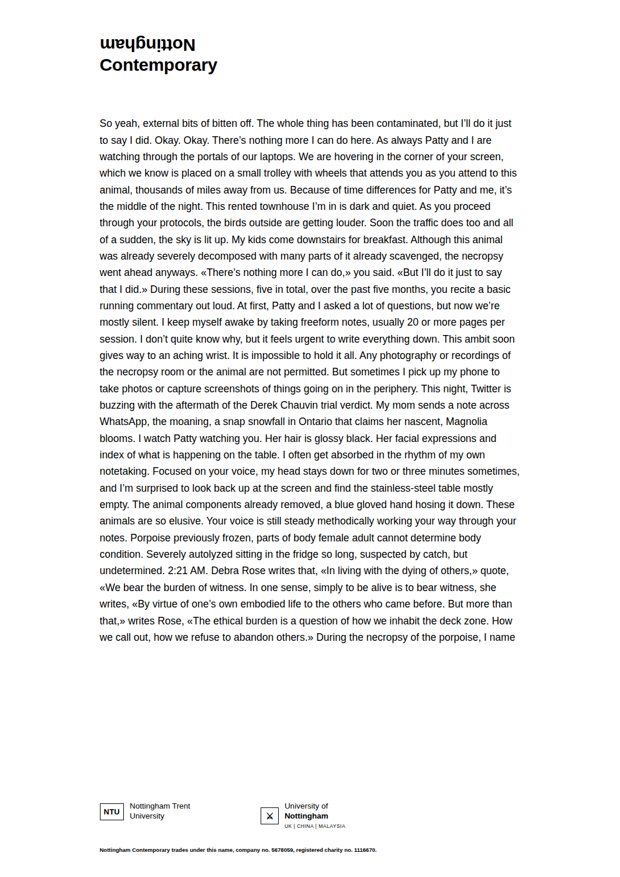Nottingham
Contemporary
So yeah, external bits of bitten off. The whole thing has been contaminated, but I’ll do it just to say I did. Okay. Okay. There’s nothing more I can do here. As always Patty and I are watching through the portals of our laptops. We are hovering in the corner of your screen, which we know is placed on a small trolley with wheels that attends you as you attend to this animal, thousands of miles away from us. Because of time differences for Patty and me, it’s the middle of the night. This rented townhouse I’m in is dark and quiet. As you proceed through your protocols, the birds outside are getting louder. Soon the traffic does too and all of a sudden, the sky is lit up. My kids come downstairs for breakfast. Although this animal was already severely decomposed with many parts of it already scavenged, the necropsy went ahead anyways. «There’s nothing more I can do,» you said. «But I’ll do it just to say that I did.» During these sessions, five in total, over the past five months, you recite a basic running commentary out loud. At first, Patty and I asked a lot of questions, but now we’re mostly silent. I keep myself awake by taking freeform notes, usually 20 or more pages per session. I don’t quite know why, but it feels urgent to write everything down. This ambit soon gives way to an aching wrist. It is impossible to hold it all. Any photography or recordings of the necropsy room or the animal are not permitted. But sometimes I pick up my phone to take photos or capture screenshots of things going on in the periphery. This night, Twitter is buzzing with the aftermath of the Derek Chauvin trial verdict. My mom sends a note across WhatsApp, the moaning, a snap snowfall in Ontario that claims her nascent, Magnolia blooms. I watch Patty watching you. Her hair is glossy black. Her facial expressions and index of what is happening on the table. I often get absorbed in the rhythm of my own notetaking. Focused on your voice, my head stays down for two or three minutes sometimes, and I’m surprised to look back up at the screen and find the stainless-steel table mostly empty. The animal components already removed, a blue gloved hand hosing it down. These animals are so elusive. Your voice is still steady methodically working your way through your notes. Porpoise previously frozen, parts of body female adult cannot determine body condition. Severely autolyzed sitting in the fridge so long, suspected by catch, but undetermined. 2:21 AM. Debra Rose writes that, «In living with the dying of others,» quote, «We bear the burden of witness. In one sense, simply to be alive is to bear witness, she writes, «By virtue of one’s own embodied life to the others who came before. But more than that,» writes Rose, «The ethical burden is a question of how we inhabit the deck zone. How we call out, how we refuse to abandon others.» During the necropsy of the porpoise, I name
NTU Nottingham Trent
University
⚔ University of
Nottingham UK | CHINA | MALAYSIA
Nottingham Contemporary trades under this name, company no. 5678059, registered charity no. 1116670.